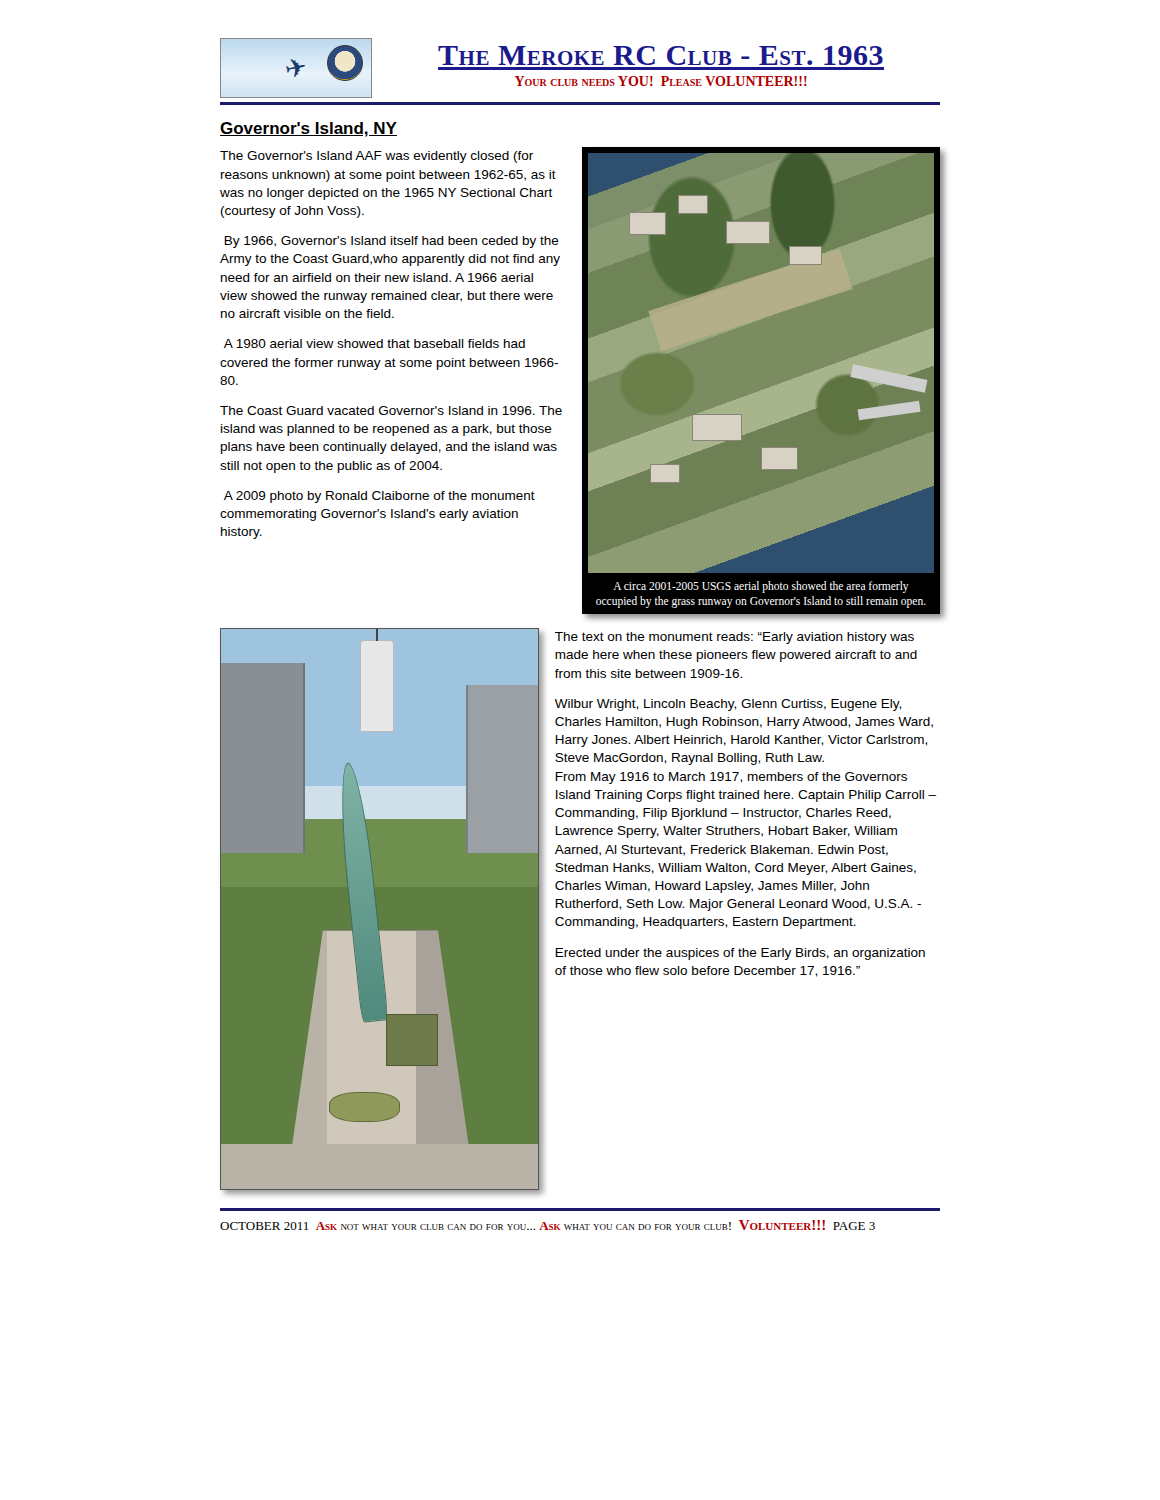✈
The Meroke RC Club - Est. 1963
Your club needs YOU! Please VOLUNTEER!!!
Governor's Island, NY
The Governor's Island AAF was evidently closed (for reasons unknown) at some point between 1962-65, as it was no longer depicted on the 1965 NY Sectional Chart (courtesy of John Voss).
By 1966, Governor's Island itself had been ceded by the Army to the Coast Guard,who apparently did not find any need for an airfield on their new island. A 1966 aerial view showed the runway remained clear, but there were no aircraft visible on the field.
A 1980 aerial view showed that baseball fields had covered the former runway at some point between 1966-80.
The Coast Guard vacated Governor's Island in 1996. The island was planned to be reopened as a park, but those plans have been continually delayed, and the island was still not open to the public as of 2004.
A 2009 photo by Ronald Claiborne of the monument commemorating Governor's Island's early aviation history.
A circa 2001-2005 USGS aerial photo showed the area formerly occupied by the grass runway on Governor's Island to still remain open.
The text on the monument reads: “Early aviation history was made here when these pioneers flew powered aircraft to and from this site between 1909-16.
Wilbur Wright, Lincoln Beachy, Glenn Curtiss, Eugene Ely, Charles Hamilton, Hugh Robinson, Harry Atwood, James Ward, Harry Jones. Albert Heinrich, Harold Kanther, Victor Carlstrom, Steve MacGordon, Raynal Bolling, Ruth Law.
From May 1916 to March 1917, members of the Governors Island Training Corps flight trained here. Captain Philip Carroll – Commanding, Filip Bjorklund – Instructor, Charles Reed, Lawrence Sperry, Walter Struthers, Hobart Baker, William Aarned, Al Sturtevant, Frederick Blakeman. Edwin Post, Stedman Hanks, William Walton, Cord Meyer, Albert Gaines, Charles Wiman, Howard Lapsley, James Miller, John Rutherford, Seth Low. Major General Leonard Wood, U.S.A. - Commanding, Headquarters, Eastern Department.
Erected under the auspices of the Early Birds, an organization of those who flew solo before December 17, 1916.”
OCTOBER 2011 Ask not what your club can do for you... Ask what you can do for your club! Volunteer!!! PAGE 3